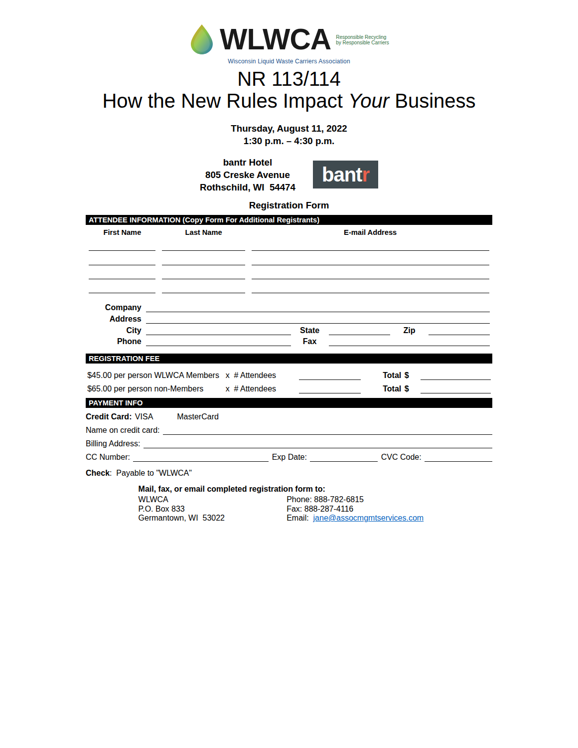WLWCA
Responsible Recycling
by Responsible Carriers
Wisconsin Liquid Waste Carriers Association
NR 113/114 How the New Rules Impact Your Business
Thursday, August 11, 2022
1:30 p.m. – 4:30 p.m.
bantr Hotel
805 Creske Avenue
Rothschild, WI 54474
bantr
Registration Form
ATTENDEE INFORMATION (Copy Form For Additional Registrants)
| First Name | Last Name | E-mail Address |
| --- | --- | --- |
| Company | |
| Address | |
| City | | State | | Zip | |
| Phone | | Fax | |
REGISTRATION FEE
| $45.00 per person WLWCA Members | x # Attendees | | Total | $ | |
| $65.00 per person non-Members | x # Attendees | | Total | $ | |
PAYMENT INFO
Credit Card: VISA MasterCard
Name on credit card:
Billing Address:
CC Number:
Exp Date:
CVC Code:
Check: Payable to "WLWCA"
Mail, fax, or email completed registration form to:
| WLWCA | Phone: 888-782-6815 |
| P.O. Box 833 | Fax: 888-287-4116 |
| Germantown, WI 53022 | Email: jane@assocmgmtservices.com |